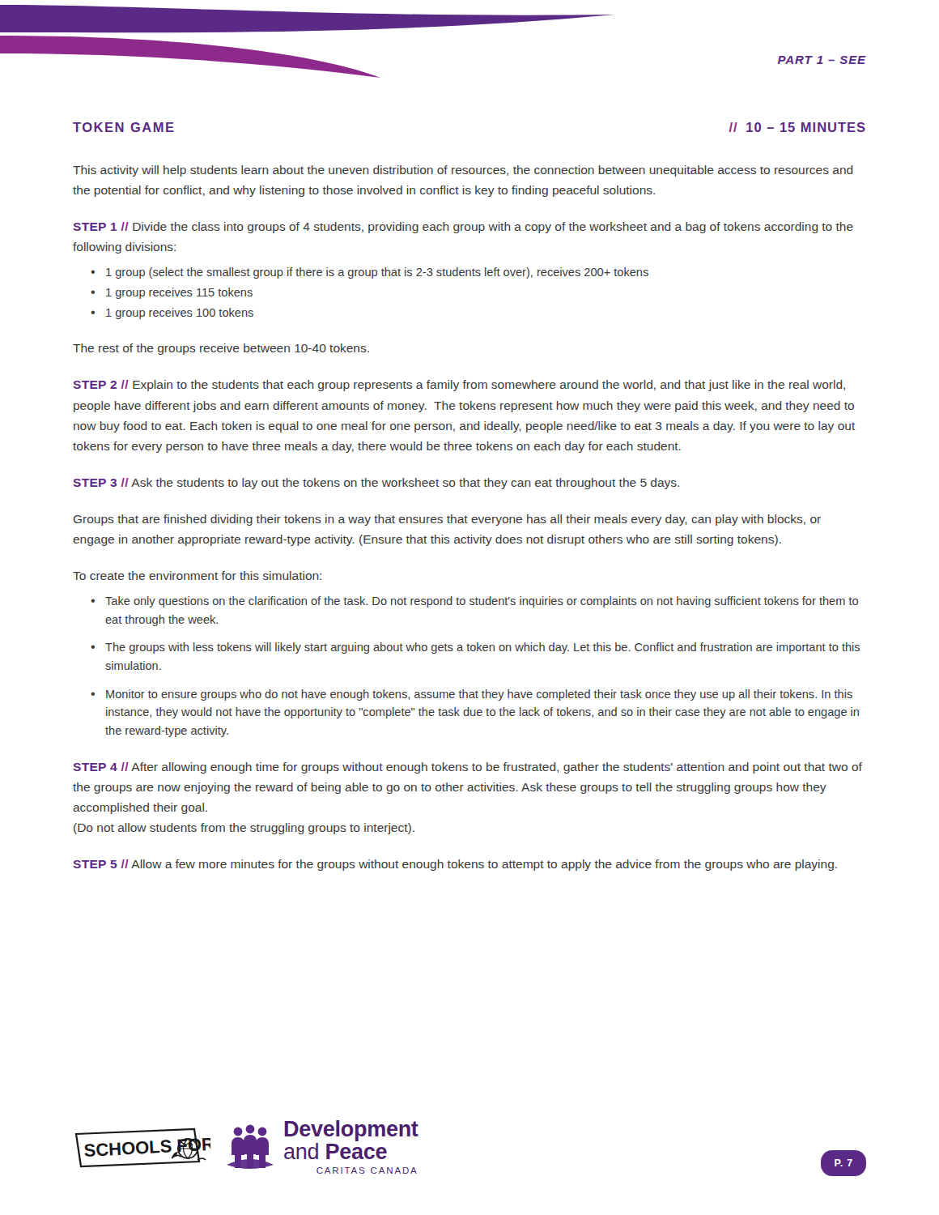PART 1 – SEE
Token Game
// 10 – 15 MINUTES
This activity will help students learn about the uneven distribution of resources, the connection between unequitable access to resources and the potential for conflict, and why listening to those involved in conflict is key to finding peaceful solutions.
STEP 1 // Divide the class into groups of 4 students, providing each group with a copy of the worksheet and a bag of tokens according to the following divisions:
1 group (select the smallest group if there is a group that is 2-3 students left over), receives 200+ tokens
1 group receives 115 tokens
1 group receives 100 tokens
The rest of the groups receive between 10-40 tokens.
STEP 2 // Explain to the students that each group represents a family from somewhere around the world, and that just like in the real world, people have different jobs and earn different amounts of money. The tokens represent how much they were paid this week, and they need to now buy food to eat. Each token is equal to one meal for one person, and ideally, people need/like to eat 3 meals a day. If you were to lay out tokens for every person to have three meals a day, there would be three tokens on each day for each student.
STEP 3 // Ask the students to lay out the tokens on the worksheet so that they can eat throughout the 5 days.
Groups that are finished dividing their tokens in a way that ensures that everyone has all their meals every day, can play with blocks, or engage in another appropriate reward-type activity. (Ensure that this activity does not disrupt others who are still sorting tokens).
To create the environment for this simulation:
Take only questions on the clarification of the task. Do not respond to student's inquiries or complaints on not having sufficient tokens for them to eat through the week.
The groups with less tokens will likely start arguing about who gets a token on which day. Let this be. Conflict and frustration are important to this simulation.
Monitor to ensure groups who do not have enough tokens, assume that they have completed their task once they use up all their tokens. In this instance, they would not have the opportunity to "complete" the task due to the lack of tokens, and so in their case they are not able to engage in the reward-type activity.
STEP 4 // After allowing enough time for groups without enough tokens to be frustrated, gather the students' attention and point out that two of the groups are now enjoying the reward of being able to go on to other activities. Ask these groups to tell the struggling groups how they accomplished their goal.
(Do not allow students from the struggling groups to interject).
STEP 5 // Allow a few more minutes for the groups without enough tokens to attempt to apply the advice from the groups who are playing.
SCHOOLS FOR
Development and Peace CARITAS CANADA
P. 7